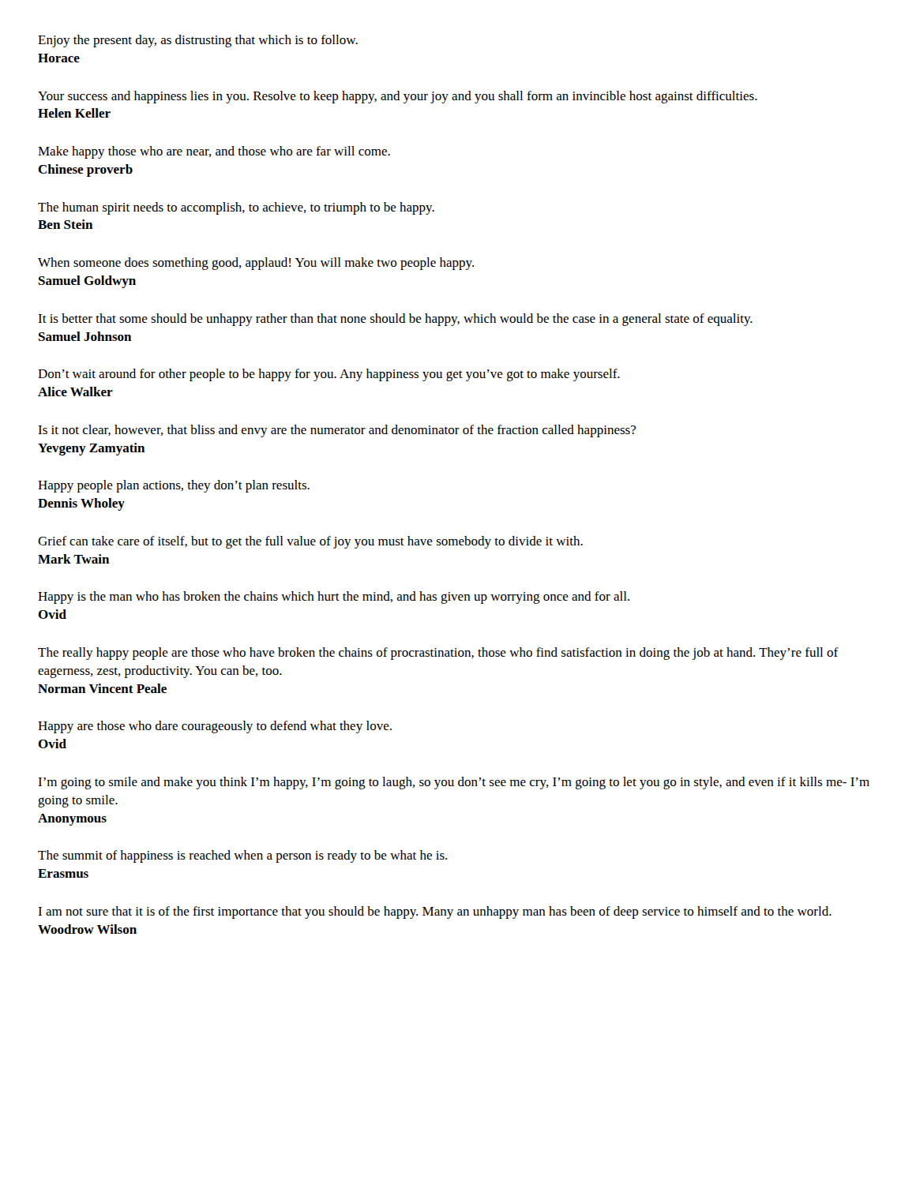Enjoy the present day, as distrusting that which is to follow.
Horace
Your success and happiness lies in you. Resolve to keep happy, and your joy and you shall form an invincible host against difficulties.
Helen Keller
Make happy those who are near, and those who are far will come.
Chinese proverb
The human spirit needs to accomplish, to achieve, to triumph to be happy.
Ben Stein
When someone does something good, applaud! You will make two people happy.
Samuel Goldwyn
It is better that some should be unhappy rather than that none should be happy, which would be the case in a general state of equality.
Samuel Johnson
Don’t wait around for other people to be happy for you. Any happiness you get you’ve got to make yourself.
Alice Walker
Is it not clear, however, that bliss and envy are the numerator and denominator of the fraction called happiness?
Yevgeny Zamyatin
Happy people plan actions, they don’t plan results.
Dennis Wholey
Grief can take care of itself, but to get the full value of joy you must have somebody to divide it with.
Mark Twain
Happy is the man who has broken the chains which hurt the mind, and has given up worrying once and for all.
Ovid
The really happy people are those who have broken the chains of procrastination, those who find satisfaction in doing the job at hand. They’re full of eagerness, zest, productivity. You can be, too.
Norman Vincent Peale
Happy are those who dare courageously to defend what they love.
Ovid
I’m going to smile and make you think I’m happy, I’m going to laugh, so you don’t see me cry, I’m going to let you go in style, and even if it kills me- I’m going to smile.
Anonymous
The summit of happiness is reached when a person is ready to be what he is.
Erasmus
I am not sure that it is of the first importance that you should be happy. Many an unhappy man has been of deep service to himself and to the world.
Woodrow Wilson